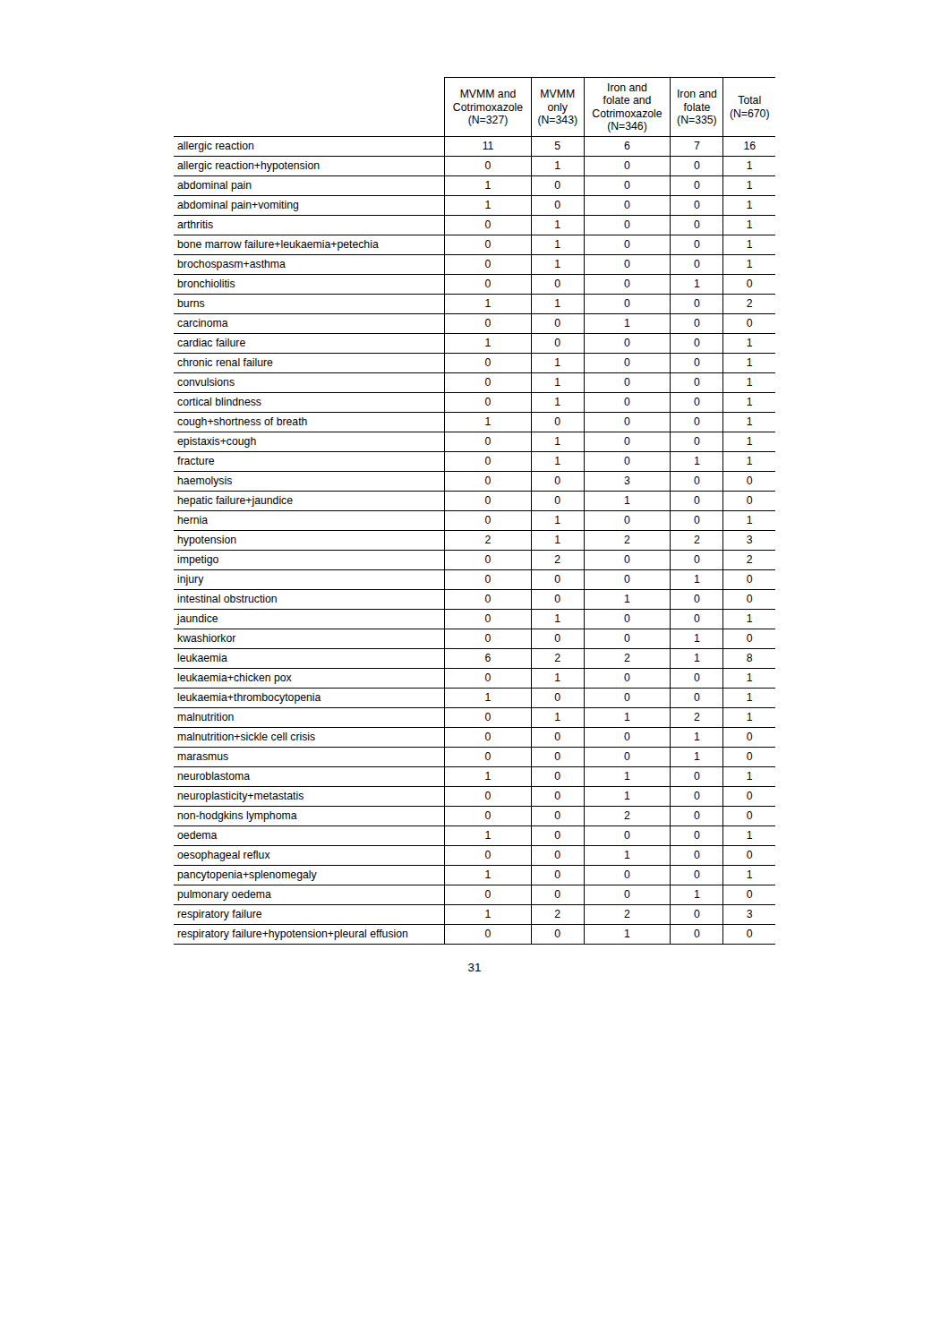| | MVMM and Cotrimoxazole (N=327) | MVMM only (N=343) | Iron and folate and Cotrimoxazole (N=346) | Iron and folate (N=335) | Total (N=670) |
| --- | --- | --- | --- | --- | --- |
| allergic reaction | 11 | 5 | 6 | 7 | 16 |
| allergic reaction+hypotension | 0 | 1 | 0 | 0 | 1 |
| abdominal pain | 1 | 0 | 0 | 0 | 1 |
| abdominal pain+vomiting | 1 | 0 | 0 | 0 | 1 |
| arthritis | 0 | 1 | 0 | 0 | 1 |
| bone marrow failure+leukaemia+petechia | 0 | 1 | 0 | 0 | 1 |
| brochospasm+asthma | 0 | 1 | 0 | 0 | 1 |
| bronchiolitis | 0 | 0 | 0 | 1 | 0 |
| burns | 1 | 1 | 0 | 0 | 2 |
| carcinoma | 0 | 0 | 1 | 0 | 0 |
| cardiac failure | 1 | 0 | 0 | 0 | 1 |
| chronic renal failure | 0 | 1 | 0 | 0 | 1 |
| convulsions | 0 | 1 | 0 | 0 | 1 |
| cortical blindness | 0 | 1 | 0 | 0 | 1 |
| cough+shortness of breath | 1 | 0 | 0 | 0 | 1 |
| epistaxis+cough | 0 | 1 | 0 | 0 | 1 |
| fracture | 0 | 1 | 0 | 1 | 1 |
| haemolysis | 0 | 0 | 3 | 0 | 0 |
| hepatic failure+jaundice | 0 | 0 | 1 | 0 | 0 |
| hernia | 0 | 1 | 0 | 0 | 1 |
| hypotension | 2 | 1 | 2 | 2 | 3 |
| impetigo | 0 | 2 | 0 | 0 | 2 |
| injury | 0 | 0 | 0 | 1 | 0 |
| intestinal obstruction | 0 | 0 | 1 | 0 | 0 |
| jaundice | 0 | 1 | 0 | 0 | 1 |
| kwashiorkor | 0 | 0 | 0 | 1 | 0 |
| leukaemia | 6 | 2 | 2 | 1 | 8 |
| leukaemia+chicken pox | 0 | 1 | 0 | 0 | 1 |
| leukaemia+thrombocytopenia | 1 | 0 | 0 | 0 | 1 |
| malnutrition | 0 | 1 | 1 | 2 | 1 |
| malnutrition+sickle cell crisis | 0 | 0 | 0 | 1 | 0 |
| marasmus | 0 | 0 | 0 | 1 | 0 |
| neuroblastoma | 1 | 0 | 1 | 0 | 1 |
| neuroplasticity+metastatis | 0 | 0 | 1 | 0 | 0 |
| non-hodgkins lymphoma | 0 | 0 | 2 | 0 | 0 |
| oedema | 1 | 0 | 0 | 0 | 1 |
| oesophageal reflux | 0 | 0 | 1 | 0 | 0 |
| pancytopenia+splenomegaly | 1 | 0 | 0 | 0 | 1 |
| pulmonary oedema | 0 | 0 | 0 | 1 | 0 |
| respiratory failure | 1 | 2 | 2 | 0 | 3 |
| respiratory failure+hypotension+pleural effusion | 0 | 0 | 1 | 0 | 0 |
31